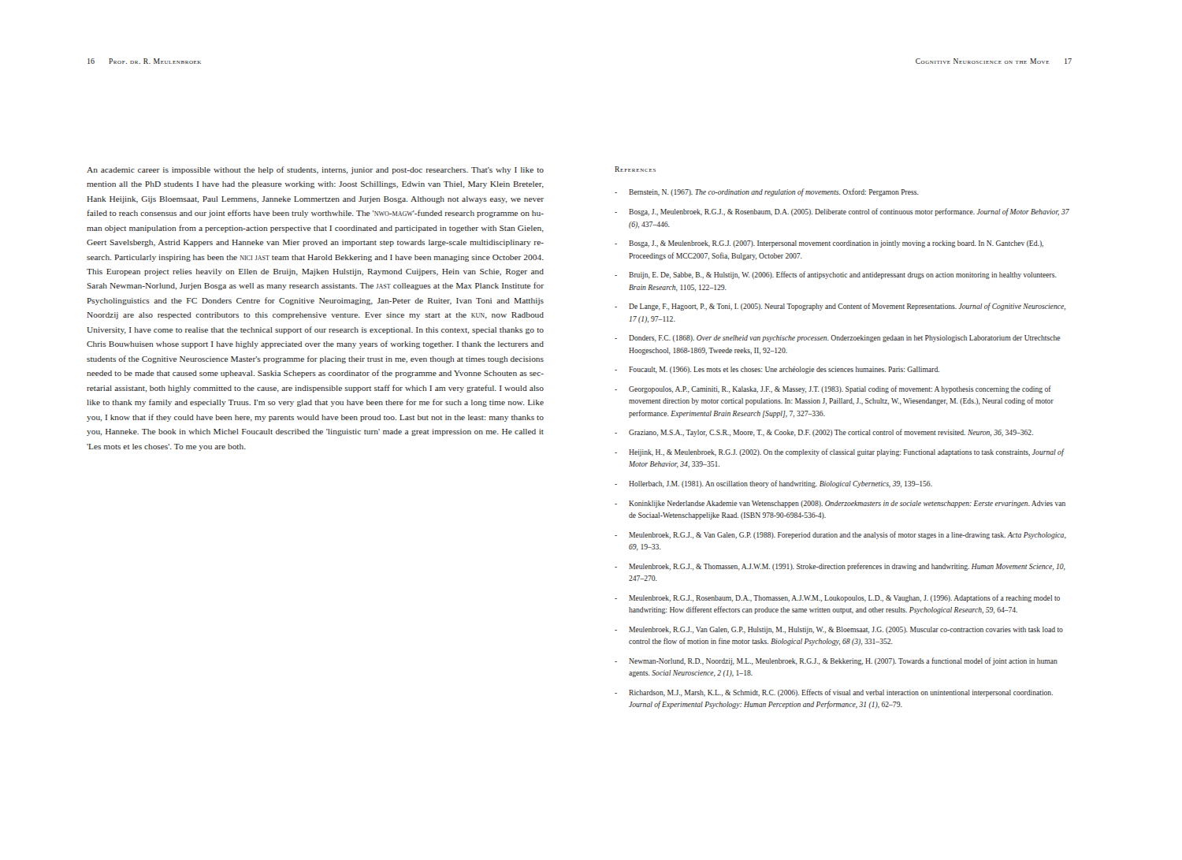16 Prof. dr. R. Meulenbroek
Cognitive Neuroscience on the Move 17
An academic career is impossible without the help of students, interns, junior and post-doc researchers. That's why I like to mention all the PhD students I have had the pleasure working with: Joost Schillings, Edwin van Thiel, Mary Klein Breteler, Hank Heijink, Gijs Bloemsaat, Paul Lemmens, Janneke Lommertzen and Jurjen Bosga. Although not always easy, we never failed to reach consensus and our joint efforts have been truly worthwhile. The 'nwo-magw'-funded research programme on human object manipulation from a perception-action perspective that I coordinated and participated in together with Stan Gielen, Geert Savelsbergh, Astrid Kappers and Hanneke van Mier proved an important step towards large-scale multidisciplinary research. Particularly inspiring has been the nici jast team that Harold Bekkering and I have been managing since October 2004. This European project relies heavily on Ellen de Bruijn, Majken Hulstijn, Raymond Cuijpers, Hein van Schie, Roger and Sarah Newman-Norlund, Jurjen Bosga as well as many research assistants. The jast colleagues at the Max Planck Institute for Psycholinguistics and the FC Donders Centre for Cognitive Neuroimaging, Jan-Peter de Ruiter, Ivan Toni and Matthijs Noordzij are also respected contributors to this comprehensive venture. Ever since my start at the kun, now Radboud University, I have come to realise that the technical support of our research is exceptional. In this context, special thanks go to Chris Bouwhuisen whose support I have highly appreciated over the many years of working together. I thank the lecturers and students of the Cognitive Neuroscience Master's programme for placing their trust in me, even though at times tough decisions needed to be made that caused some upheaval. Saskia Schepers as coordinator of the programme and Yvonne Schouten as secretarial assistant, both highly committed to the cause, are indispensible support staff for which I am very grateful. I would also like to thank my family and especially Truus. I'm so very glad that you have been there for me for such a long time now. Like you, I know that if they could have been here, my parents would have been proud too. Last but not in the least: many thanks to you, Hanneke. The book in which Michel Foucault described the 'linguistic turn' made a great impression on me. He called it 'Les mots et les choses'. To me you are both.
References
Bernstein, N. (1967). The co-ordination and regulation of movements. Oxford: Pergamon Press.
Bosga, J., Meulenbroek, R.G.J., & Rosenbaum, D.A. (2005). Deliberate control of continuous motor performance. Journal of Motor Behavior, 37 (6), 437–446.
Bosga, J., & Meulenbroek, R.G.J. (2007). Interpersonal movement coordination in jointly moving a rocking board. In N. Gantchev (Ed.), Proceedings of MCC2007, Sofia, Bulgary, October 2007.
Bruijn, E. De, Sabbe, B., & Hulstijn, W. (2006). Effects of antipsychotic and antidepressant drugs on action monitoring in healthy volunteers. Brain Research, 1105, 122–129.
De Lange, F., Hagoort, P., & Toni, I. (2005). Neural Topography and Content of Movement Representations. Journal of Cognitive Neuroscience, 17 (1), 97–112.
Donders, F.C. (1868). Over de snelheid van psychische processen. Onderzoekingen gedaan in het Physiologisch Laboratorium der Utrechtsche Hoogeschool, 1868-1869, Tweede reeks, II, 92–120.
Foucault, M. (1966). Les mots et les choses: Une archéologie des sciences humaines. Paris: Gallimard.
Georgopoulos, A.P., Caminiti, R., Kalaska, J.F., & Massey, J.T. (1983). Spatial coding of movement: A hypothesis concerning the coding of movement direction by motor cortical populations. In: Massion J, Paillard, J., Schultz, W., Wiesendanger, M. (Eds.), Neural coding of motor performance. Experimental Brain Research [Suppl], 7, 327–336.
Graziano, M.S.A., Taylor, C.S.R., Moore, T., & Cooke, D.F. (2002) The cortical control of movement revisited. Neuron, 36, 349–362.
Heijink, H., & Meulenbroek, R.G.J. (2002). On the complexity of classical guitar playing: Functional adaptations to task constraints, Journal of Motor Behavior, 34, 339–351.
Hollerbach, J.M. (1981). An oscillation theory of handwriting. Biological Cybernetics, 39, 139–156.
Koninklijke Nederlandse Akademie van Wetenschappen (2008). Onderzoekmasters in de sociale wetenschappen: Eerste ervaringen. Advies van de Sociaal-Wetenschappelijke Raad. (ISBN 978-90-6984-536-4).
Meulenbroek, R.G.J., & Van Galen, G.P. (1988). Foreperiod duration and the analysis of motor stages in a line-drawing task. Acta Psychologica, 69, 19–33.
Meulenbroek, R.G.J., & Thomassen, A.J.W.M. (1991). Stroke-direction preferences in drawing and handwriting. Human Movement Science, 10, 247–270.
Meulenbroek, R.G.J., Rosenbaum, D.A., Thomassen, A.J.W.M., Loukopoulos, L.D., & Vaughan, J. (1996). Adaptations of a reaching model to handwriting: How different effectors can produce the same written output, and other results. Psychological Research, 59, 64–74.
Meulenbroek, R.G.J., Van Galen, G.P., Hulstijn, M., Hulstijn, W., & Bloemsaat, J.G. (2005). Muscular co-contraction covaries with task load to control the flow of motion in fine motor tasks. Biological Psychology, 68 (3), 331–352.
Newman-Norlund, R.D., Noordzij, M.L., Meulenbroek, R.G.J., & Bekkering, H. (2007). Towards a functional model of joint action in human agents. Social Neuroscience, 2 (1), 1–18.
Richardson, M.J., Marsh, K.L., & Schmidt, R.C. (2006). Effects of visual and verbal interaction on unintentional interpersonal coordination. Journal of Experimental Psychology: Human Perception and Performance, 31 (1), 62–79.